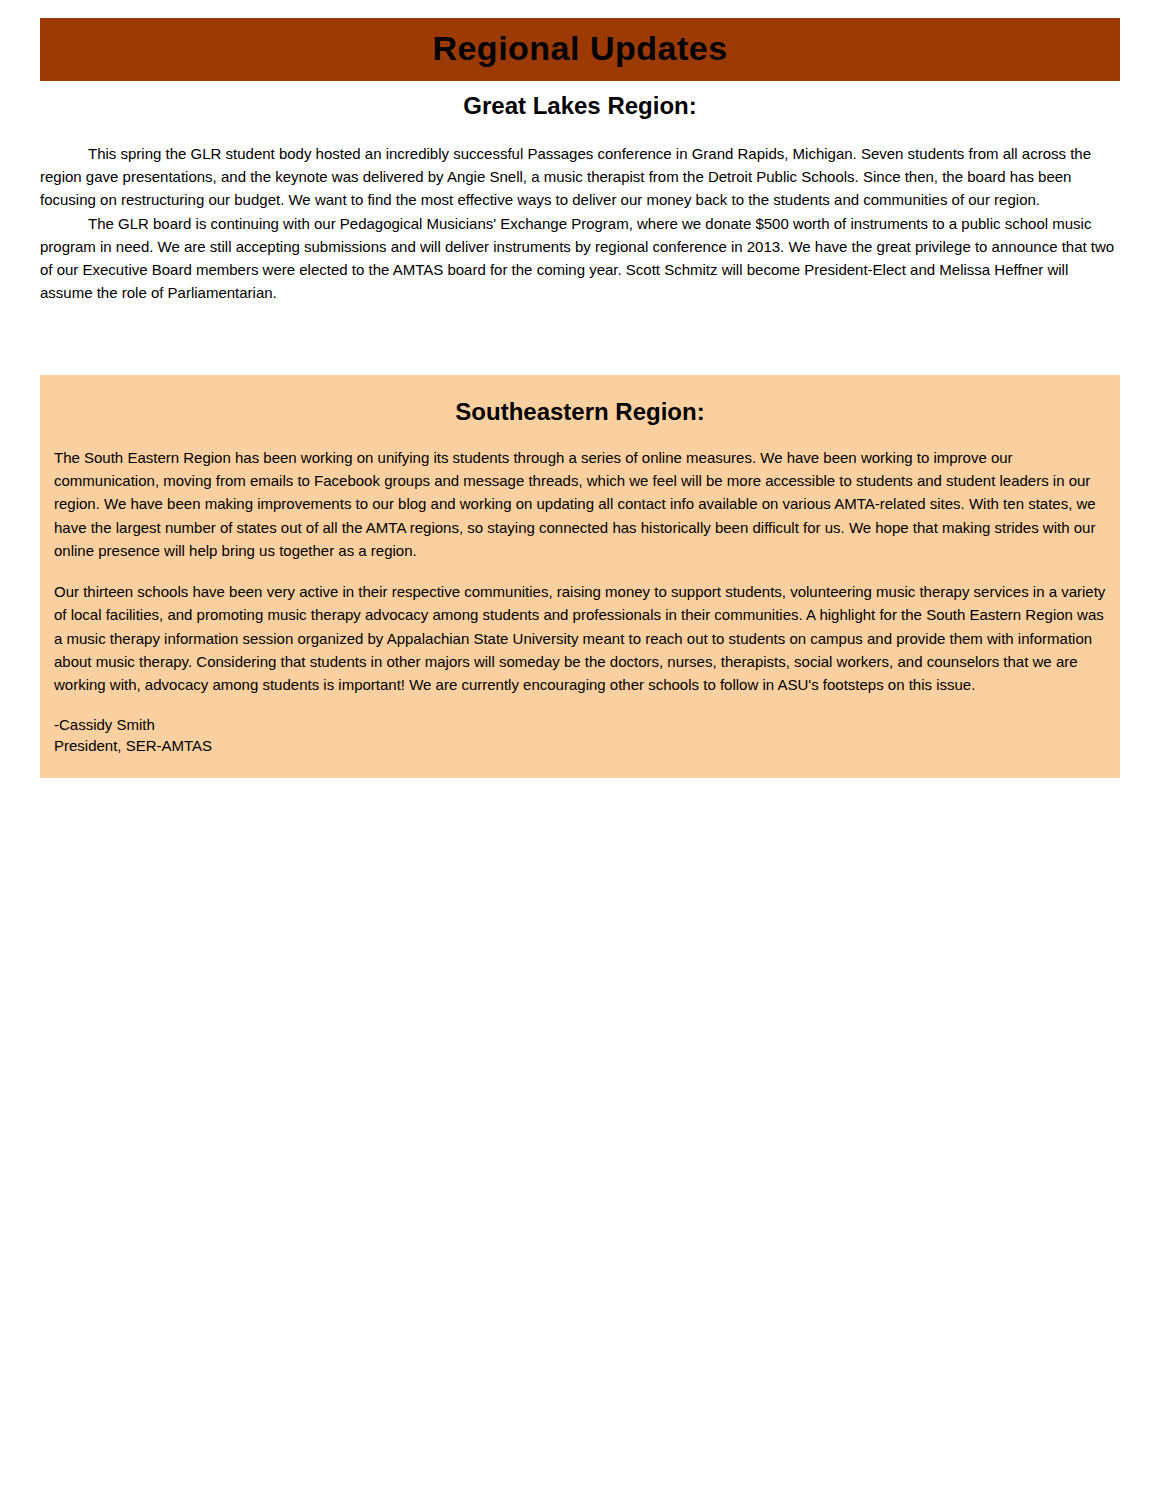Regional Updates
Great Lakes Region:
This spring the GLR student body hosted an incredibly successful Passages conference in Grand Rapids, Michigan. Seven students from all across the region gave presentations, and the keynote was delivered by Angie Snell, a music therapist from the Detroit Public Schools. Since then, the board has been focusing on restructuring our budget. We want to find the most effective ways to deliver our money back to the students and communities of our region.
The GLR board is continuing with our Pedagogical Musicians' Exchange Program, where we donate $500 worth of instruments to a public school music program in need. We are still accepting submissions and will deliver instruments by regional conference in 2013. We have the great privilege to announce that two of our Executive Board members were elected to the AMTAS board for the coming year. Scott Schmitz will become President-Elect and Melissa Heffner will assume the role of Parliamentarian.
Southeastern Region:
The South Eastern Region has been working on unifying its students through a series of online measures. We have been working to improve our communication, moving from emails to Facebook groups and message threads, which we feel will be more accessible to students and student leaders in our region. We have been making improvements to our blog and working on updating all contact info available on various AMTA-related sites. With ten states, we have the largest number of states out of all the AMTA regions, so staying connected has historically been difficult for us. We hope that making strides with our online presence will help bring us together as a region.
Our thirteen schools have been very active in their respective communities, raising money to support students, volunteering music therapy services in a variety of local facilities, and promoting music therapy advocacy among students and professionals in their communities. A highlight for the South Eastern Region was a music therapy information session organized by Appalachian State University meant to reach out to students on campus and provide them with information about music therapy. Considering that students in other majors will someday be the doctors, nurses, therapists, social workers, and counselors that we are working with, advocacy among students is important! We are currently encouraging other schools to follow in ASU's footsteps on this issue.
-Cassidy Smith
President, SER-AMTAS